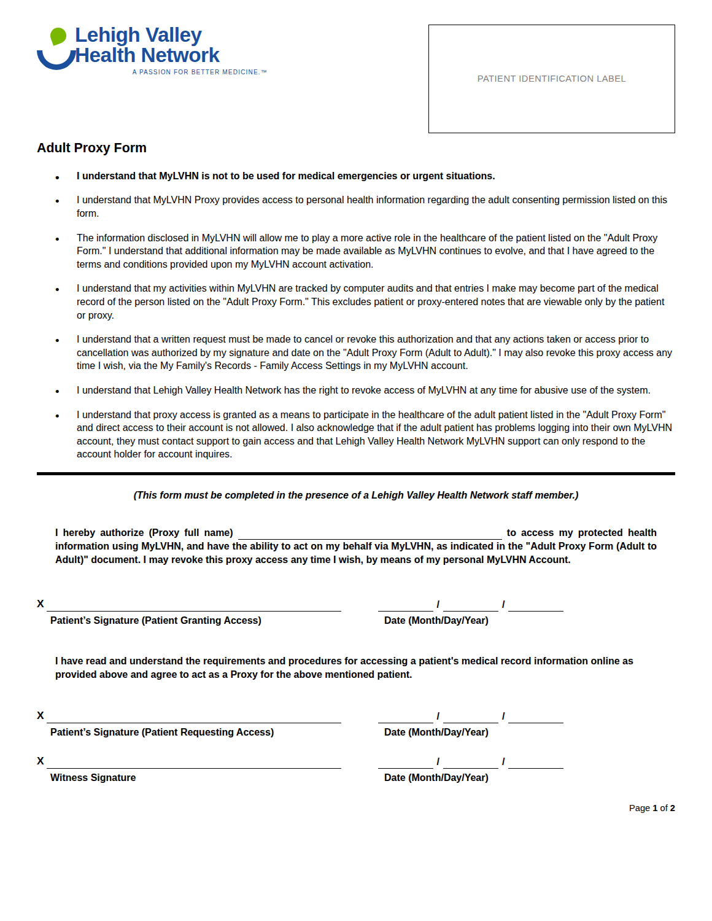Lehigh Valley
Health Network
A PASSION FOR BETTER MEDICINE.™
PATIENT IDENTIFICATION LABEL
Adult Proxy Form
I understand that MyLVHN is not to be used for medical emergencies or urgent situations.
I understand that MyLVHN Proxy provides access to personal health information regarding the adult consenting permission listed on this form.
The information disclosed in MyLVHN will allow me to play a more active role in the healthcare of the patient listed on the "Adult Proxy Form." I understand that additional information may be made available as MyLVHN continues to evolve, and that I have agreed to the terms and conditions provided upon my MyLVHN account activation.
I understand that my activities within MyLVHN are tracked by computer audits and that entries I make may become part of the medical record of the person listed on the "Adult Proxy Form." This excludes patient or proxy-entered notes that are viewable only by the patient or proxy.
I understand that a written request must be made to cancel or revoke this authorization and that any actions taken or access prior to cancellation was authorized by my signature and date on the "Adult Proxy Form (Adult to Adult)." I may also revoke this proxy access any time I wish, via the My Family's Records - Family Access Settings in my MyLVHN account.
I understand that Lehigh Valley Health Network has the right to revoke access of MyLVHN at any time for abusive use of the system.
I understand that proxy access is granted as a means to participate in the healthcare of the adult patient listed in the "Adult Proxy Form" and direct access to their account is not allowed. I also acknowledge that if the adult patient has problems logging into their own MyLVHN account, they must contact support to gain access and that Lehigh Valley Health Network MyLVHN support can only respond to the account holder for account inquires.
(This form must be completed in the presence of a Lehigh Valley Health Network staff member.)
I hereby authorize (Proxy full name) to access my protected health information using MyLVHN, and have the ability to act on my behalf via MyLVHN, as indicated in the "Adult Proxy Form (Adult to Adult)" document. I may revoke this proxy access any time I wish, by means of my personal MyLVHN Account.
X
/
/
Patient’s Signature (Patient Granting Access)
Date (Month/Day/Year)
I have read and understand the requirements and procedures for accessing a patient's medical record information online as provided above and agree to act as a Proxy for the above mentioned patient.
X
/
/
Patient’s Signature (Patient Requesting Access)
Date (Month/Day/Year)
X
/
/
Witness Signature
Date (Month/Day/Year)
Page 1 of 2